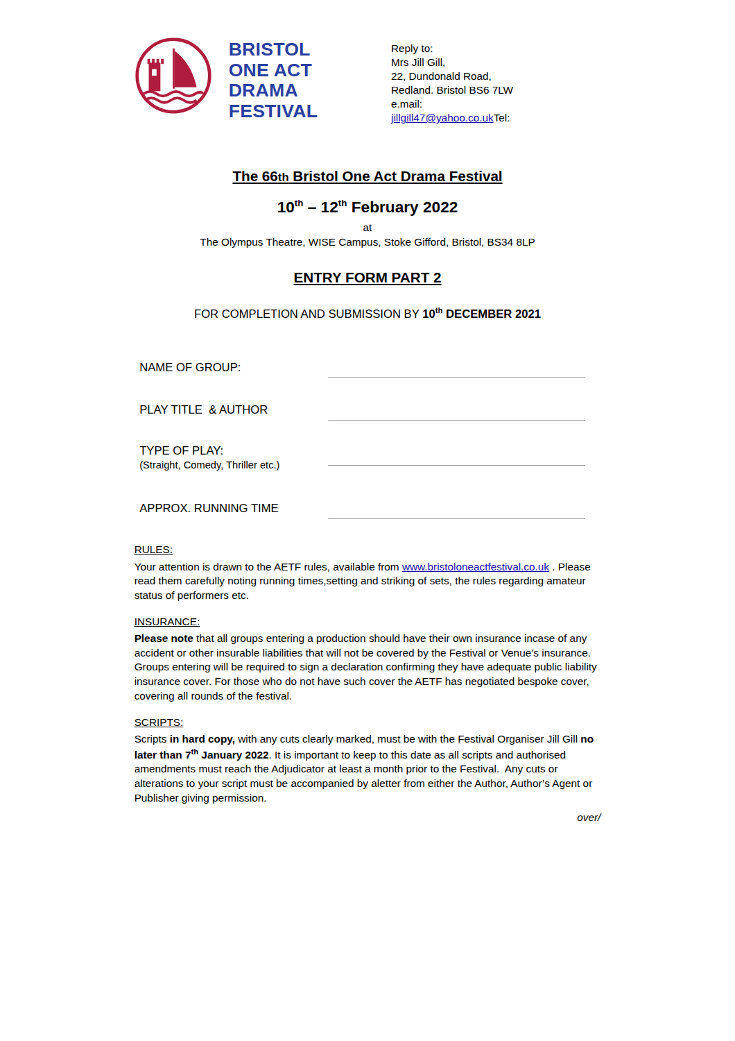BRISTOL
ONE ACT
DRAMA
FESTIVAL
Reply to:
Mrs Jill Gill,
22, Dundonald Road,
Redland. Bristol BS6 7LW
e.mail:
jillgill47@yahoo.co.uk Tel:
The 66th Bristol One Act Drama Festival
10th – 12th February 2022
at
The Olympus Theatre, WISE Campus, Stoke Gifford, Bristol, BS34 8LP
ENTRY FORM PART 2
FOR COMPLETION AND SUBMISSION BY 10th DECEMBER 2021
NAME OF GROUP:
PLAY TITLE & AUTHOR
TYPE OF PLAY: (Straight, Comedy, Thriller etc.)
APPROX. RUNNING TIME
RULES:
Your attention is drawn to the AETF rules, available from www.bristoloneactfestival.co.uk . Please read them carefully noting running times,setting and striking of sets, the rules regarding amateur status of performers etc.
INSURANCE:
Please note that all groups entering a production should have their own insurance incase of any accident or other insurable liabilities that will not be covered by the Festival or Venue’s insurance. Groups entering will be required to sign a declaration confirming they have adequate public liability insurance cover. For those who do not have such cover the AETF has negotiated bespoke cover, covering all rounds of the festival.
SCRIPTS:
Scripts in hard copy, with any cuts clearly marked, must be with the Festival Organiser Jill Gill no later than 7th January 2022. It is important to keep to this date as all scripts and authorised amendments must reach the Adjudicator at least a month prior to the Festival. Any cuts or alterations to your script must be accompanied by aletter from either the Author, Author’s Agent or Publisher giving permission.
over/